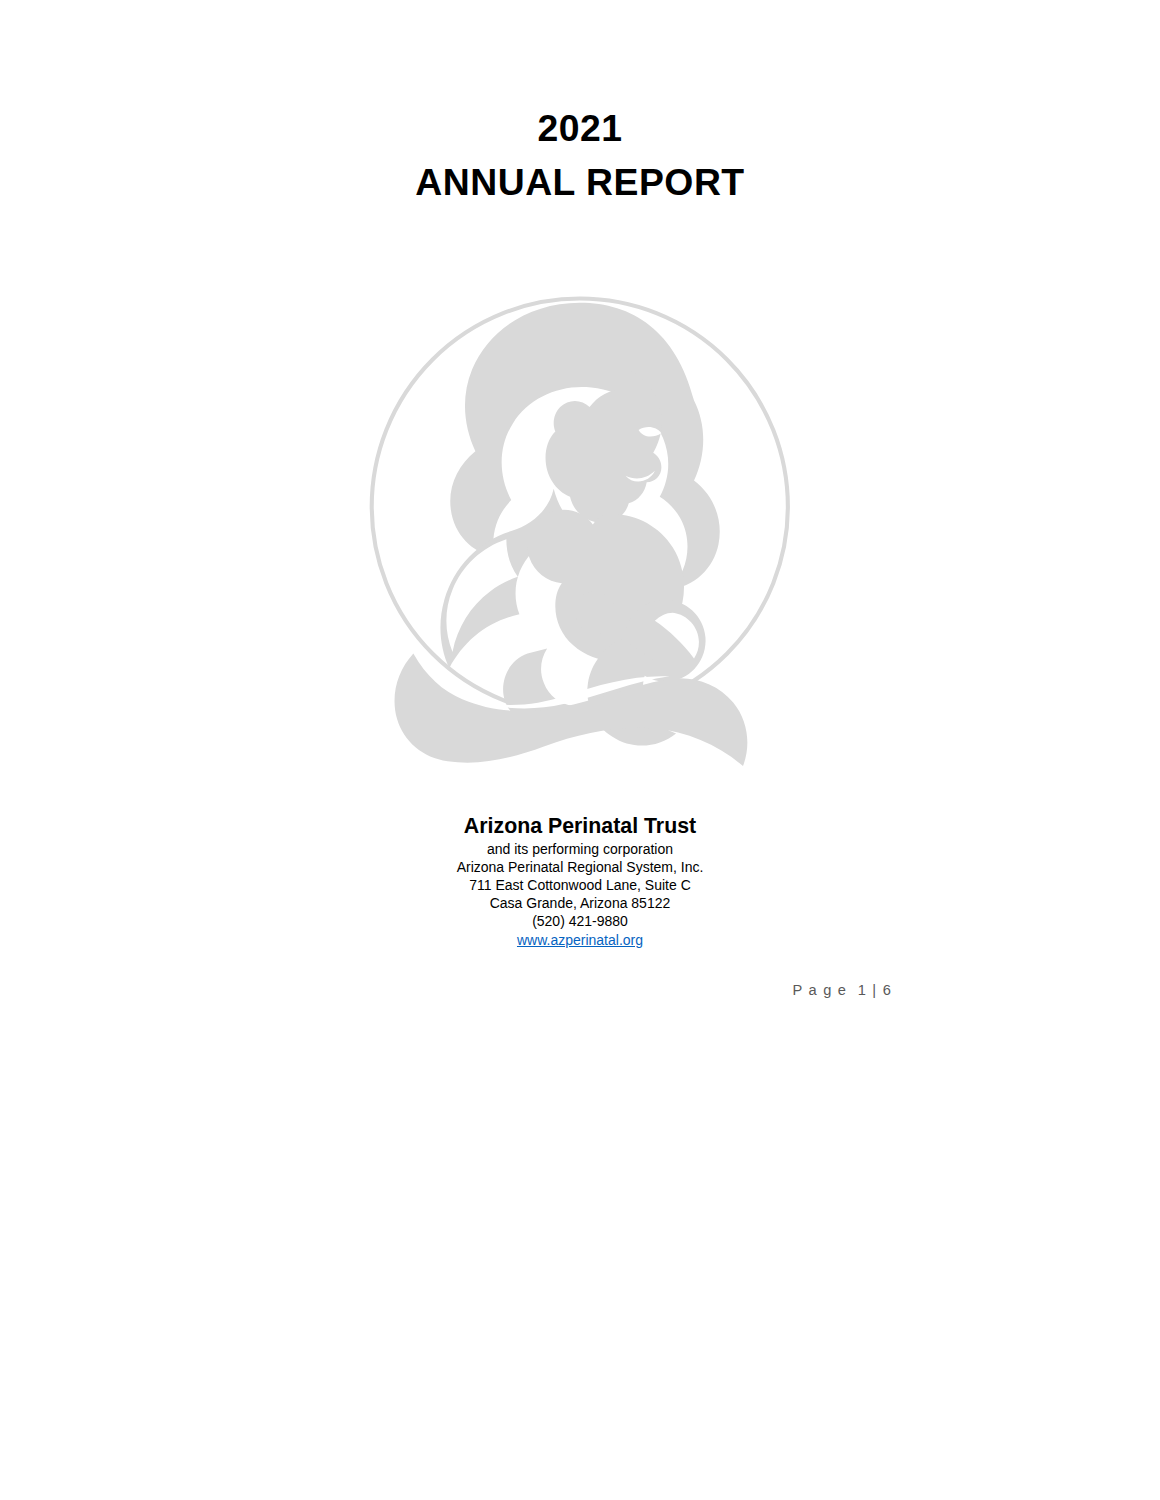2021 ANNUAL REPORT
Arizona Perinatal Trust
and its performing corporation
Arizona Perinatal Regional System, Inc.
711 East Cottonwood Lane, Suite C
Casa Grande, Arizona 85122
(520) 421-9880
www.azperinatal.org
P a g e 1 | 6